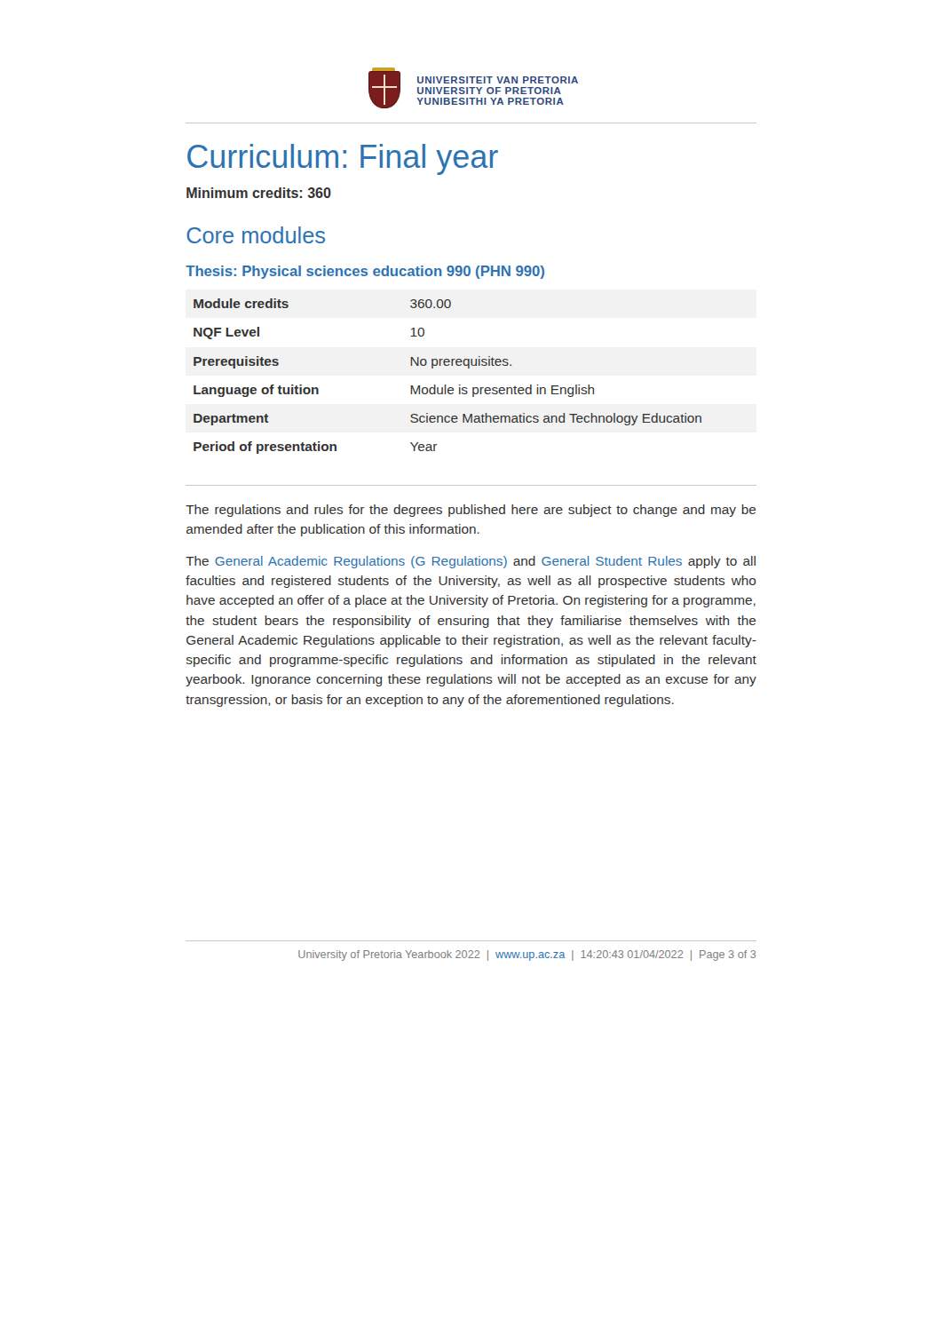UNIVERSITEIT VAN PRETORIA UNIVERSITY OF PRETORIA YUNIBESITHI YA PRETORIA
Curriculum: Final year
Minimum credits: 360
Core modules
Thesis: Physical sciences education 990 (PHN 990)
| Module credits | 360.00 |
| NQF Level | 10 |
| Prerequisites | No prerequisites. |
| Language of tuition | Module is presented in English |
| Department | Science Mathematics and Technology Education |
| Period of presentation | Year |
The regulations and rules for the degrees published here are subject to change and may be amended after the publication of this information.
The General Academic Regulations (G Regulations) and General Student Rules apply to all faculties and registered students of the University, as well as all prospective students who have accepted an offer of a place at the University of Pretoria. On registering for a programme, the student bears the responsibility of ensuring that they familiarise themselves with the General Academic Regulations applicable to their registration, as well as the relevant faculty-specific and programme-specific regulations and information as stipulated in the relevant yearbook. Ignorance concerning these regulations will not be accepted as an excuse for any transgression, or basis for an exception to any of the aforementioned regulations.
University of Pretoria Yearbook 2022 | www.up.ac.za | 14:20:43 01/04/2022 | Page 3 of 3